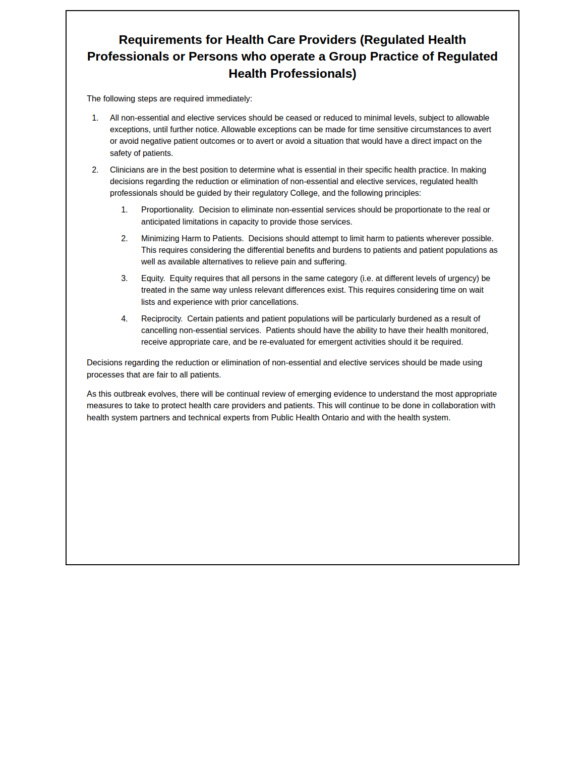Requirements for Health Care Providers (Regulated Health Professionals or Persons who operate a Group Practice of Regulated Health Professionals)
The following steps are required immediately:
All non-essential and elective services should be ceased or reduced to minimal levels, subject to allowable exceptions, until further notice. Allowable exceptions can be made for time sensitive circumstances to avert or avoid negative patient outcomes or to avert or avoid a situation that would have a direct impact on the safety of patients.
Clinicians are in the best position to determine what is essential in their specific health practice. In making decisions regarding the reduction or elimination of non-essential and elective services, regulated health professionals should be guided by their regulatory College, and the following principles:
Proportionality. Decision to eliminate non-essential services should be proportionate to the real or anticipated limitations in capacity to provide those services.
Minimizing Harm to Patients. Decisions should attempt to limit harm to patients wherever possible. This requires considering the differential benefits and burdens to patients and patient populations as well as available alternatives to relieve pain and suffering.
Equity. Equity requires that all persons in the same category (i.e. at different levels of urgency) be treated in the same way unless relevant differences exist. This requires considering time on wait lists and experience with prior cancellations.
Reciprocity. Certain patients and patient populations will be particularly burdened as a result of cancelling non-essential services. Patients should have the ability to have their health monitored, receive appropriate care, and be re-evaluated for emergent activities should it be required.
Decisions regarding the reduction or elimination of non-essential and elective services should be made using processes that are fair to all patients.
As this outbreak evolves, there will be continual review of emerging evidence to understand the most appropriate measures to take to protect health care providers and patients. This will continue to be done in collaboration with health system partners and technical experts from Public Health Ontario and with the health system.